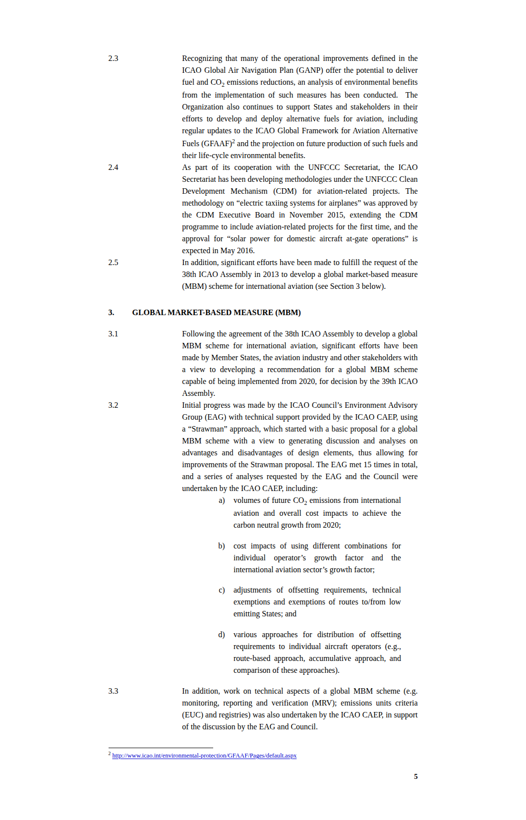2.3
Recognizing that many of the operational improvements defined in the ICAO Global Air Navigation Plan (GANP) offer the potential to deliver fuel and CO2 emissions reductions, an analysis of environmental benefits from the implementation of such measures has been conducted. The Organization also continues to support States and stakeholders in their efforts to develop and deploy alternative fuels for aviation, including regular updates to the ICAO Global Framework for Aviation Alternative Fuels (GFAAF)2 and the projection on future production of such fuels and their life-cycle environmental benefits.
2.4
As part of its cooperation with the UNFCCC Secretariat, the ICAO Secretariat has been developing methodologies under the UNFCCC Clean Development Mechanism (CDM) for aviation-related projects. The methodology on “electric taxiing systems for airplanes” was approved by the CDM Executive Board in November 2015, extending the CDM programme to include aviation-related projects for the first time, and the approval for “solar power for domestic aircraft at-gate operations” is expected in May 2016.
2.5
In addition, significant efforts have been made to fulfill the request of the 38th ICAO Assembly in 2013 to develop a global market-based measure (MBM) scheme for international aviation (see Section 3 below).
3. GLOBAL MARKET-BASED MEASURE (MBM)
3.1
Following the agreement of the 38th ICAO Assembly to develop a global MBM scheme for international aviation, significant efforts have been made by Member States, the aviation industry and other stakeholders with a view to developing a recommendation for a global MBM scheme capable of being implemented from 2020, for decision by the 39th ICAO Assembly.
3.2
Initial progress was made by the ICAO Council’s Environment Advisory Group (EAG) with technical support provided by the ICAO CAEP, using a “Strawman” approach, which started with a basic proposal for a global MBM scheme with a view to generating discussion and analyses on advantages and disadvantages of design elements, thus allowing for improvements of the Strawman proposal. The EAG met 15 times in total, and a series of analyses requested by the EAG and the Council were undertaken by the ICAO CAEP, including:
a) volumes of future CO2 emissions from international aviation and overall cost impacts to achieve the carbon neutral growth from 2020;
b) cost impacts of using different combinations for individual operator’s growth factor and the international aviation sector’s growth factor;
c) adjustments of offsetting requirements, technical exemptions and exemptions of routes to/from low emitting States; and
d) various approaches for distribution of offsetting requirements to individual aircraft operators (e.g., route-based approach, accumulative approach, and comparison of these approaches).
3.3
In addition, work on technical aspects of a global MBM scheme (e.g. monitoring, reporting and verification (MRV); emissions units criteria (EUC) and registries) was also undertaken by the ICAO CAEP, in support of the discussion by the EAG and Council.
2 http://www.icao.int/environmental-protection/GFAAF/Pages/default.aspx
5